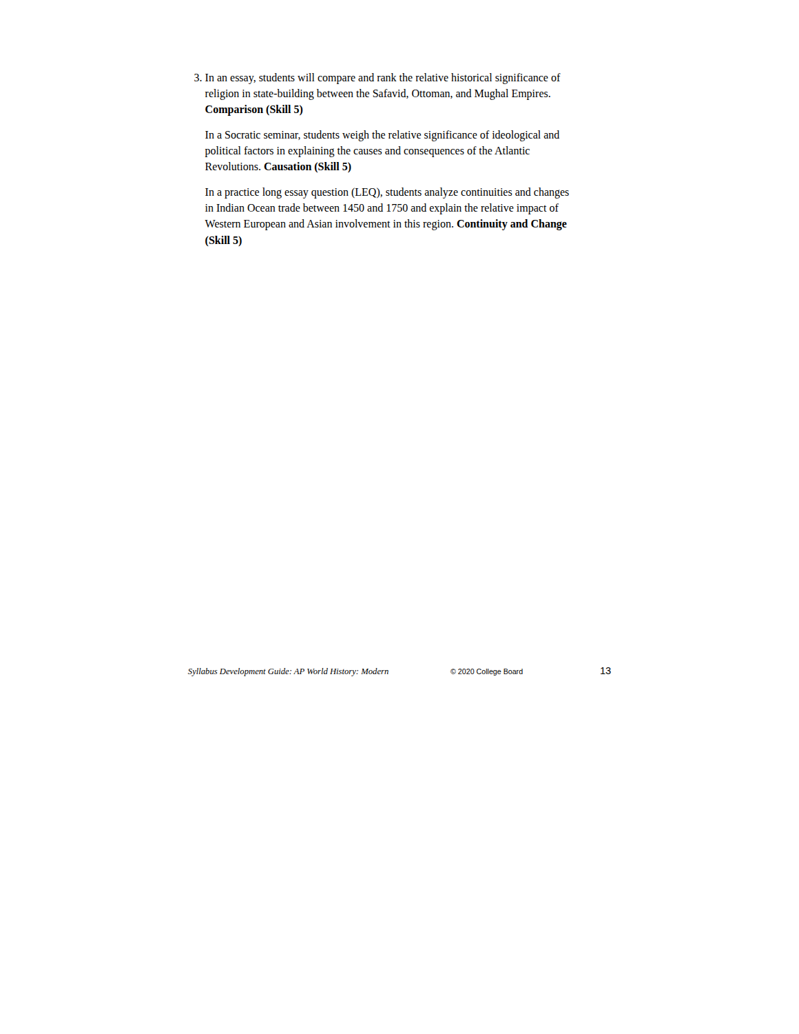3.
In an essay, students will compare and rank the relative historical significance of religion in state-building between the Safavid, Ottoman, and Mughal Empires. Comparison (Skill 5)
In a Socratic seminar, students weigh the relative significance of ideological and political factors in explaining the causes and consequences of the Atlantic Revolutions. Causation (Skill 5)
In a practice long essay question (LEQ), students analyze continuities and changes in Indian Ocean trade between 1450 and 1750 and explain the relative impact of Western European and Asian involvement in this region. Continuity and Change (Skill 5)
Syllabus Development Guide: AP World History: Modern © 2020 College Board 13